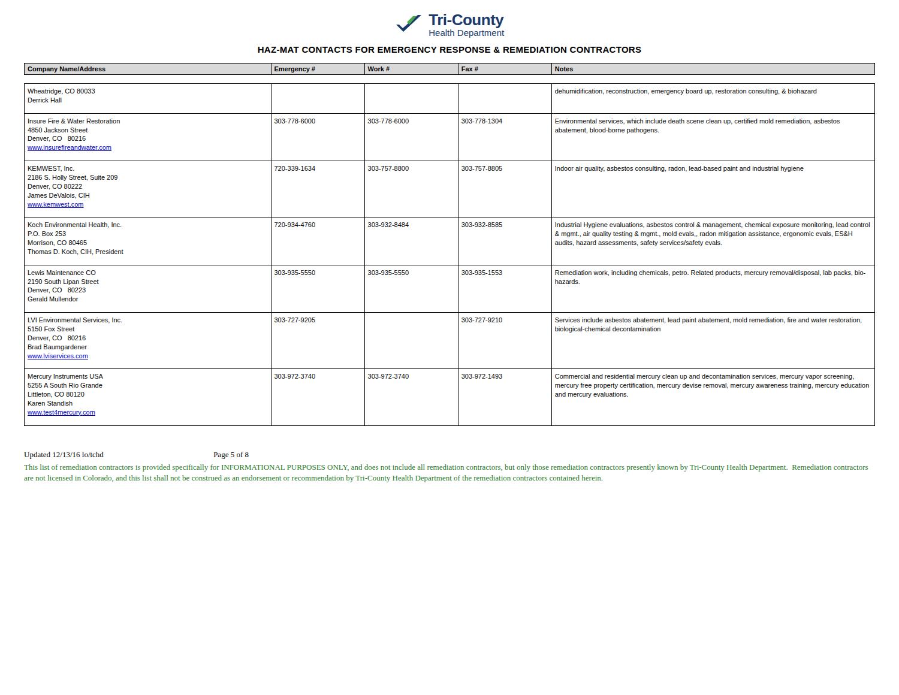Tri-County
Health Department
HAZ-MAT CONTACTS FOR EMERGENCY RESPONSE & REMEDIATION CONTRACTORS
| Company Name/Address | Emergency # | Work # | Fax # | Notes |
| --- | --- | --- | --- | --- |
| Wheatridge, CO 80033 Derrick Hall | | | | dehumidification, reconstruction, emergency board up, restoration consulting, & biohazard |
| Insure Fire & Water Restoration 4850 Jackson Street Denver, CO 80216 www.insurefireandwater.com | 303-778-6000 | 303-778-6000 | 303-778-1304 | Environmental services, which include death scene clean up, certified mold remediation, asbestos abatement, blood-borne pathogens. |
| KEMWEST, Inc. 2186 S. Holly Street, Suite 209 Denver, CO 80222 James DeValois, CIH www.kemwest.com | 720-339-1634 | 303-757-8800 | 303-757-8805 | Indoor air quality, asbestos consulting, radon, lead-based paint and industrial hygiene |
| Koch Environmental Health, Inc. P.O. Box 253 Morrison, CO 80465 Thomas D. Koch, CIH, President | 720-934-4760 | 303-932-8484 | 303-932-8585 | Industrial Hygiene evaluations, asbestos control & management, chemical exposure monitoring, lead control & mgmt., air quality testing & mgmt., mold evals,, radon mitigation assistance, ergonomic evals, ES&H audits, hazard assessments, safety services/safety evals. |
| Lewis Maintenance CO 2190 South Lipan Street Denver, CO 80223 Gerald Mullendor | 303-935-5550 | 303-935-5550 | 303-935-1553 | Remediation work, including chemicals, petro. Related products, mercury removal/disposal, lab packs, bio-hazards. |
| LVI Environmental Services, Inc. 5150 Fox Street Denver, CO 80216 Brad Baumgardener www.lviservices.com | 303-727-9205 | | 303-727-9210 | Services include asbestos abatement, lead paint abatement, mold remediation, fire and water restoration, biological-chemical decontamination |
| Mercury Instruments USA 5255 A South Rio Grande Littleton, CO 80120 Karen Standish www.test4mercury.com | 303-972-3740 | 303-972-3740 | 303-972-1493 | Commercial and residential mercury clean up and decontamination services, mercury vapor screening, mercury free property certification, mercury devise removal, mercury awareness training, mercury education and mercury evaluations. |
Updated 12/13/16 lo/tchd Page 5 of 8
This list of remediation contractors is provided specifically for INFORMATIONAL PURPOSES ONLY, and does not include all remediation contractors, but only those remediation contractors presently known by Tri-County Health Department. Remediation contractors are not licensed in Colorado, and this list shall not be construed as an endorsement or recommendation by Tri-County Health Department of the remediation contractors contained herein.